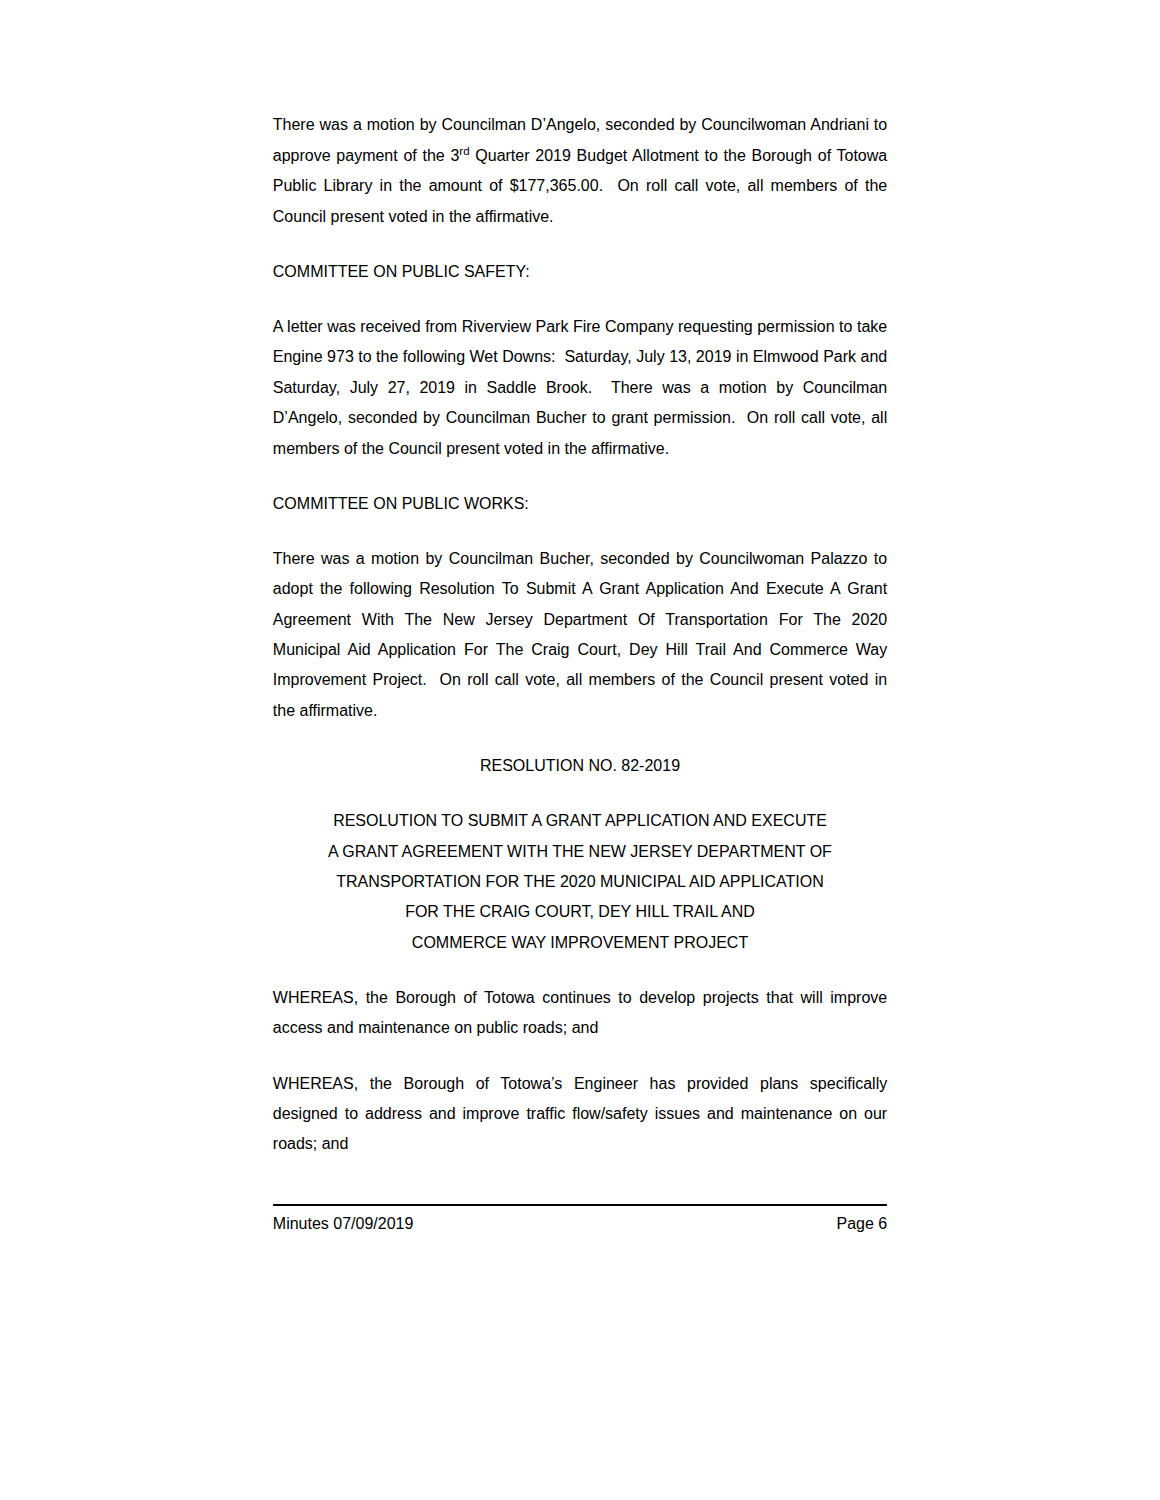There was a motion by Councilman D’Angelo, seconded by Councilwoman Andriani to approve payment of the 3rd Quarter 2019 Budget Allotment to the Borough of Totowa Public Library in the amount of $177,365.00. On roll call vote, all members of the Council present voted in the affirmative.
COMMITTEE ON PUBLIC SAFETY:
A letter was received from Riverview Park Fire Company requesting permission to take Engine 973 to the following Wet Downs: Saturday, July 13, 2019 in Elmwood Park and Saturday, July 27, 2019 in Saddle Brook. There was a motion by Councilman D’Angelo, seconded by Councilman Bucher to grant permission. On roll call vote, all members of the Council present voted in the affirmative.
COMMITTEE ON PUBLIC WORKS:
There was a motion by Councilman Bucher, seconded by Councilwoman Palazzo to adopt the following Resolution To Submit A Grant Application And Execute A Grant Agreement With The New Jersey Department Of Transportation For The 2020 Municipal Aid Application For The Craig Court, Dey Hill Trail And Commerce Way Improvement Project. On roll call vote, all members of the Council present voted in the affirmative.
RESOLUTION NO. 82-2019
RESOLUTION TO SUBMIT A GRANT APPLICATION AND EXECUTE
A GRANT AGREEMENT WITH THE NEW JERSEY DEPARTMENT OF
TRANSPORTATION FOR THE 2020 MUNICIPAL AID APPLICATION
FOR THE CRAIG COURT, DEY HILL TRAIL AND
COMMERCE WAY IMPROVEMENT PROJECT
WHEREAS, the Borough of Totowa continues to develop projects that will improve access and maintenance on public roads; and
WHEREAS, the Borough of Totowa’s Engineer has provided plans specifically designed to address and improve traffic flow/safety issues and maintenance on our roads; and
Minutes 07/09/2019 Page 6